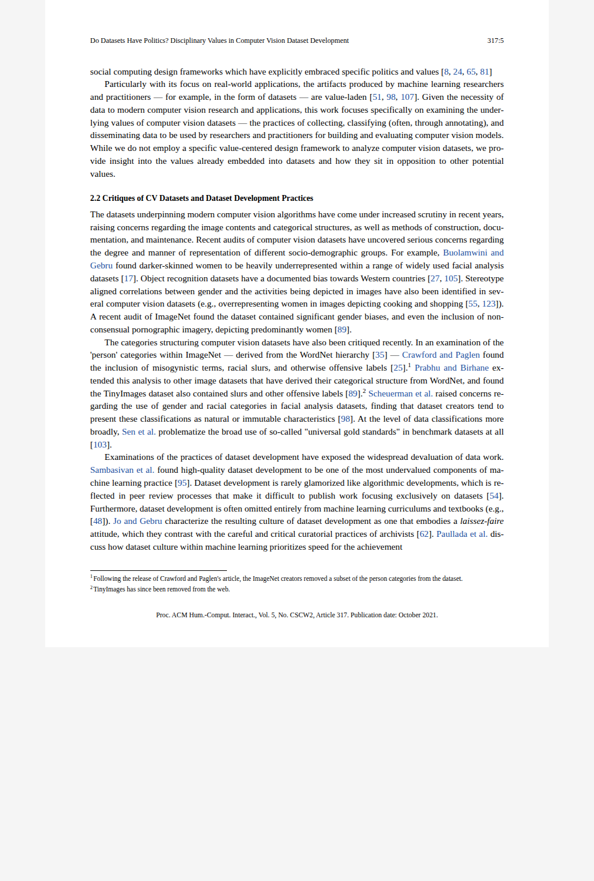Do Datasets Have Politics? Disciplinary Values in Computer Vision Dataset Development 317:5
social computing design frameworks which have explicitly embraced specific politics and values [8, 24, 65, 81]
Particularly with its focus on real-world applications, the artifacts produced by machine learning researchers and practitioners — for example, in the form of datasets — are value-laden [51, 98, 107]. Given the necessity of data to modern computer vision research and applications, this work focuses specifically on examining the underlying values of computer vision datasets — the practices of collecting, classifying (often, through annotating), and disseminating data to be used by researchers and practitioners for building and evaluating computer vision models. While we do not employ a specific value-centered design framework to analyze computer vision datasets, we provide insight into the values already embedded into datasets and how they sit in opposition to other potential values.
2.2 Critiques of CV Datasets and Dataset Development Practices
The datasets underpinning modern computer vision algorithms have come under increased scrutiny in recent years, raising concerns regarding the image contents and categorical structures, as well as methods of construction, documentation, and maintenance. Recent audits of computer vision datasets have uncovered serious concerns regarding the degree and manner of representation of different socio-demographic groups. For example, Buolamwini and Gebru found darker-skinned women to be heavily underrepresented within a range of widely used facial analysis datasets [17]. Object recognition datasets have a documented bias towards Western countries [27, 105]. Stereotype aligned correlations between gender and the activities being depicted in images have also been identified in several computer vision datasets (e.g., overrepresenting women in images depicting cooking and shopping [55, 123]). A recent audit of ImageNet found the dataset contained significant gender biases, and even the inclusion of non-consensual pornographic imagery, depicting predominantly women [89].
The categories structuring computer vision datasets have also been critiqued recently. In an examination of the 'person' categories within ImageNet — derived from the WordNet hierarchy [35] — Crawford and Paglen found the inclusion of misogynistic terms, racial slurs, and otherwise offensive labels [25].1 Prabhu and Birhane extended this analysis to other image datasets that have derived their categorical structure from WordNet, and found the TinyImages dataset also contained slurs and other offensive labels [89].2 Scheuerman et al. raised concerns regarding the use of gender and racial categories in facial analysis datasets, finding that dataset creators tend to present these classifications as natural or immutable characteristics [98]. At the level of data classifications more broadly, Sen et al. problematize the broad use of so-called "universal gold standards" in benchmark datasets at all [103].
Examinations of the practices of dataset development have exposed the widespread devaluation of data work. Sambasivan et al. found high-quality dataset development to be one of the most undervalued components of machine learning practice [95]. Dataset development is rarely glamorized like algorithmic developments, which is reflected in peer review processes that make it difficult to publish work focusing exclusively on datasets [54]. Furthermore, dataset development is often omitted entirely from machine learning curriculums and textbooks (e.g., [48]). Jo and Gebru characterize the resulting culture of dataset development as one that embodies a laissez-faire attitude, which they contrast with the careful and critical curatorial practices of archivists [62]. Paullada et al. discuss how dataset culture within machine learning prioritizes speed for the achievement
1Following the release of Crawford and Paglen's article, the ImageNet creators removed a subset of the person categories from the dataset.
2TinyImages has since been removed from the web.
Proc. ACM Hum.-Comput. Interact., Vol. 5, No. CSCW2, Article 317. Publication date: October 2021.